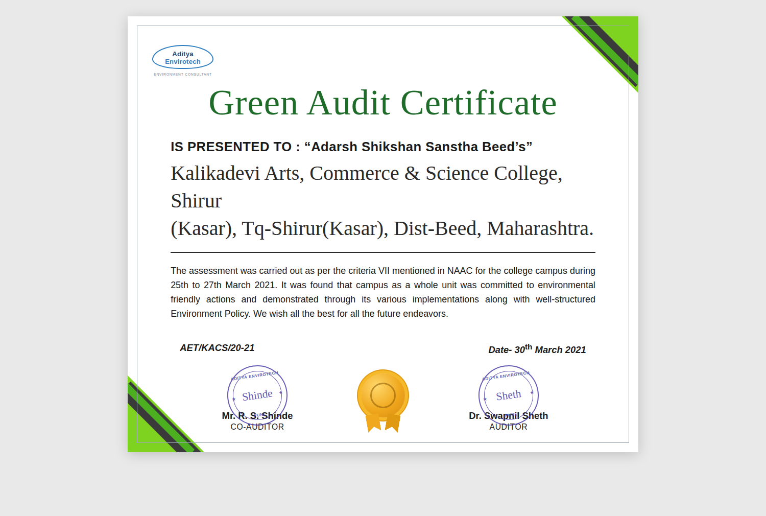AdityaEnvirotech Environment Consultant
Green Audit Certificate
IS PRESENTED TO : “Adarsh Shikshan Sanstha Beed’s”
Kalikadevi Arts, Commerce & Science College, Shirur
(Kasar), Tq-Shirur(Kasar), Dist-Beed, Maharashtra.
The assessment was carried out as per the criteria VII mentioned in NAAC for the college campus during 25th to 27th March 2021. It was found that campus as a whole unit was committed to environmental friendly actions and demonstrated through its various implementations along with well-structured Environment Policy. We wish all the best for all the future endeavors.
AET/KACS/20-21 Date- 30th March 2021
ADITYA ENVIROTECH ★ ★ Shinde PUNE
Mr. R. S. Shinde
CO-AUDITOR
ADITYA ENVIROTECH ★ ★ Sheth PUNE
Dr. Swapnil Sheth
AUDITOR